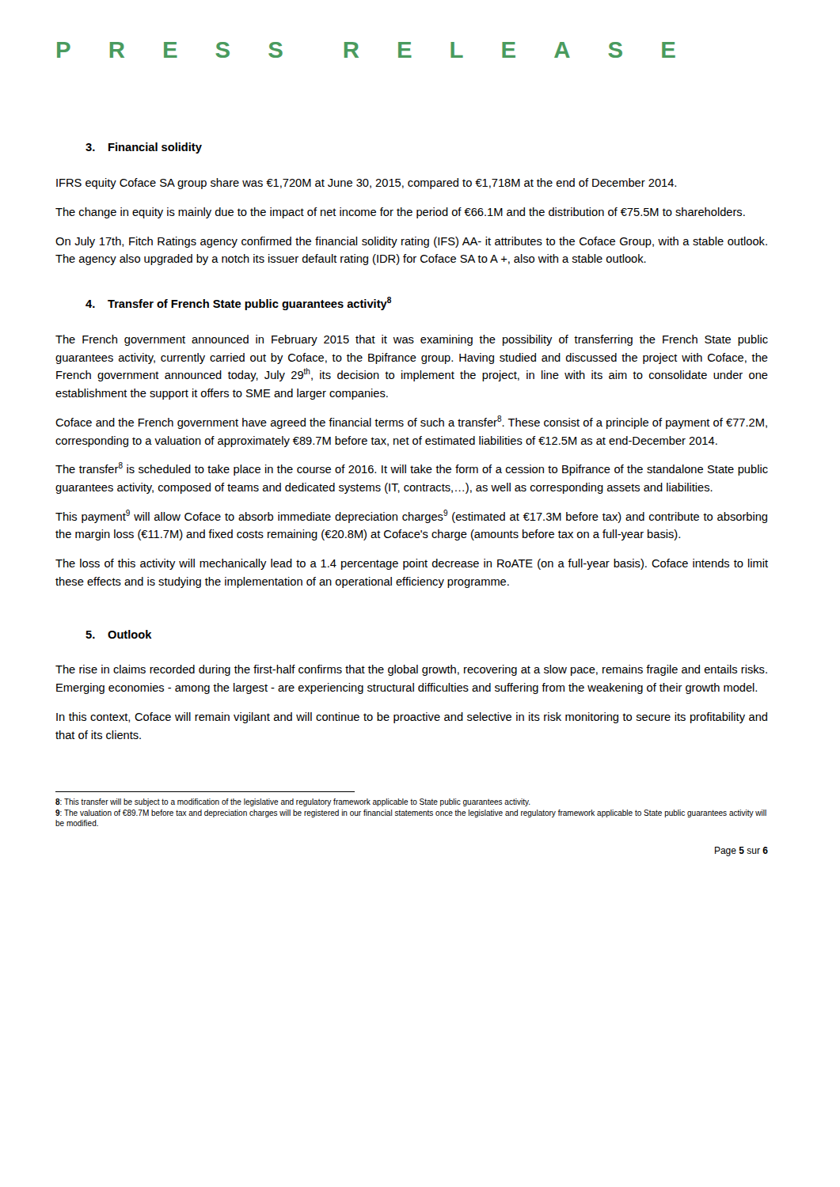P R E S S R E L E A S E
3. Financial solidity
IFRS equity Coface SA group share was €1,720M at June 30, 2015, compared to €1,718M at the end of December 2014.
The change in equity is mainly due to the impact of net income for the period of €66.1M and the distribution of €75.5M to shareholders.
On July 17th, Fitch Ratings agency confirmed the financial solidity rating (IFS) AA- it attributes to the Coface Group, with a stable outlook. The agency also upgraded by a notch its issuer default rating (IDR) for Coface SA to A +, also with a stable outlook.
4. Transfer of French State public guarantees activity8
The French government announced in February 2015 that it was examining the possibility of transferring the French State public guarantees activity, currently carried out by Coface, to the Bpifrance group. Having studied and discussed the project with Coface, the French government announced today, July 29th, its decision to implement the project, in line with its aim to consolidate under one establishment the support it offers to SME and larger companies.
Coface and the French government have agreed the financial terms of such a transfer8. These consist of a principle of payment of €77.2M, corresponding to a valuation of approximately €89.7M before tax, net of estimated liabilities of €12.5M as at end-December 2014.
The transfer8 is scheduled to take place in the course of 2016. It will take the form of a cession to Bpifrance of the standalone State public guarantees activity, composed of teams and dedicated systems (IT, contracts,…), as well as corresponding assets and liabilities.
This payment9 will allow Coface to absorb immediate depreciation charges9 (estimated at €17.3M before tax) and contribute to absorbing the margin loss (€11.7M) and fixed costs remaining (€20.8M) at Coface's charge (amounts before tax on a full-year basis).
The loss of this activity will mechanically lead to a 1.4 percentage point decrease in RoATE (on a full-year basis). Coface intends to limit these effects and is studying the implementation of an operational efficiency programme.
5. Outlook
The rise in claims recorded during the first-half confirms that the global growth, recovering at a slow pace, remains fragile and entails risks. Emerging economies - among the largest - are experiencing structural difficulties and suffering from the weakening of their growth model.
In this context, Coface will remain vigilant and will continue to be proactive and selective in its risk monitoring to secure its profitability and that of its clients.
8: This transfer will be subject to a modification of the legislative and regulatory framework applicable to State public guarantees activity.
9: The valuation of €89.7M before tax and depreciation charges will be registered in our financial statements once the legislative and regulatory framework applicable to State public guarantees activity will be modified.
Page 5 sur 6